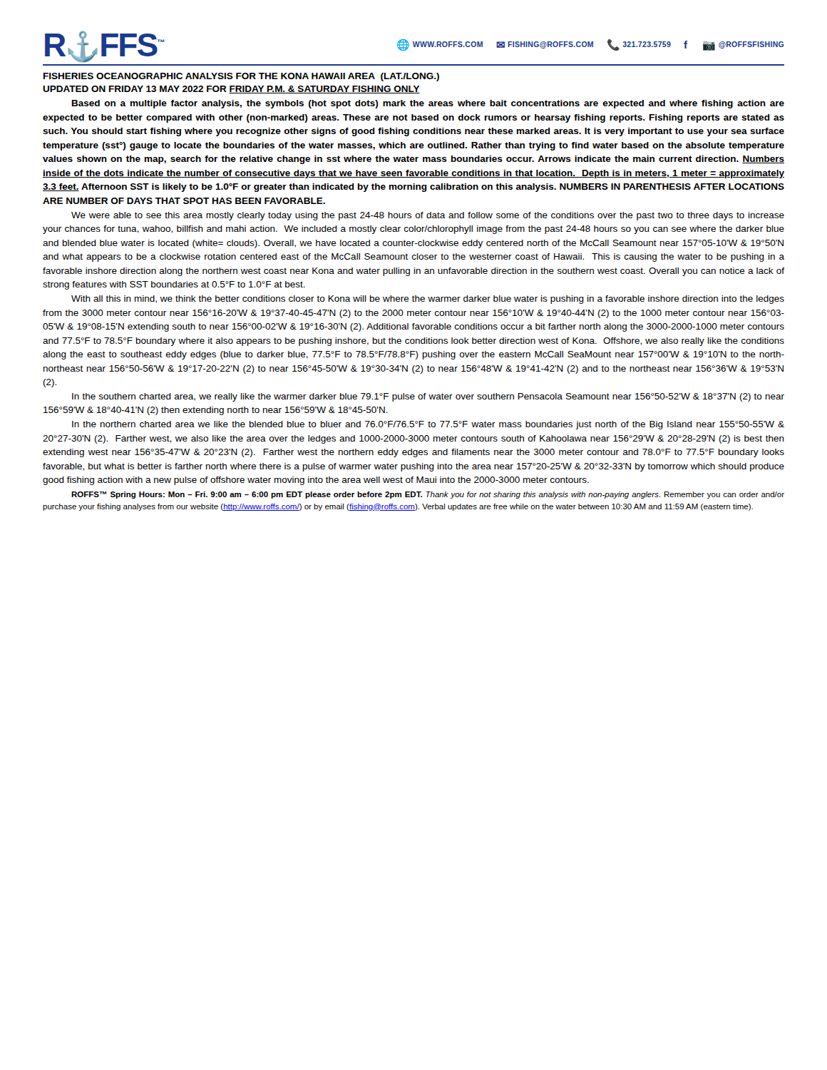R⚓FFS™
🌐WWW.ROFFS.COM ✉FISHING@ROFFS.COM 📞321.723.5759 f 📷@ROFFSFISHING
FISHERIES OCEANOGRAPHIC ANALYSIS FOR THE KONA HAWAII AREA (LAT./LONG.)
UPDATED ON FRIDAY 13 MAY 2022 FOR FRIDAY P.M. & SATURDAY FISHING ONLY
Based on a multiple factor analysis, the symbols (hot spot dots) mark the areas where bait concentrations are expected and where fishing action are expected to be better compared with other (non-marked) areas. These are not based on dock rumors or hearsay fishing reports. Fishing reports are stated as such. You should start fishing where you recognize other signs of good fishing conditions near these marked areas. It is very important to use your sea surface temperature (sst°) gauge to locate the boundaries of the water masses, which are outlined. Rather than trying to find water based on the absolute temperature values shown on the map, search for the relative change in sst where the water mass boundaries occur. Arrows indicate the main current direction. Numbers inside of the dots indicate the number of consecutive days that we have seen favorable conditions in that location. Depth is in meters, 1 meter = approximately 3.3 feet. Afternoon SST is likely to be 1.0°F or greater than indicated by the morning calibration on this analysis. NUMBERS IN PARENTHESIS AFTER LOCATIONS ARE NUMBER OF DAYS THAT SPOT HAS BEEN FAVORABLE.
We were able to see this area mostly clearly today using the past 24-48 hours of data and follow some of the conditions over the past two to three days to increase your chances for tuna, wahoo, billfish and mahi action. We included a mostly clear color/chlorophyll image from the past 24-48 hours so you can see where the darker blue and blended blue water is located (white= clouds). Overall, we have located a counter-clockwise eddy centered north of the McCall Seamount near 157°05-10'W & 19°50'N and what appears to be a clockwise rotation centered east of the McCall Seamount closer to the westerner coast of Hawaii. This is causing the water to be pushing in a favorable inshore direction along the northern west coast near Kona and water pulling in an unfavorable direction in the southern west coast. Overall you can notice a lack of strong features with SST boundaries at 0.5°F to 1.0°F at best.
With all this in mind, we think the better conditions closer to Kona will be where the warmer darker blue water is pushing in a favorable inshore direction into the ledges from the 3000 meter contour near 156°16-20'W & 19°37-40-45-47'N (2) to the 2000 meter contour near 156°10'W & 19°40-44'N (2) to the 1000 meter contour near 156°03-05'W & 19°08-15'N extending south to near 156°00-02'W & 19°16-30'N (2). Additional favorable conditions occur a bit farther north along the 3000-2000-1000 meter contours and 77.5°F to 78.5°F boundary where it also appears to be pushing inshore, but the conditions look better direction west of Kona. Offshore, we also really like the conditions along the east to southeast eddy edges (blue to darker blue, 77.5°F to 78.5°F/78.8°F) pushing over the eastern McCall SeaMount near 157°00'W & 19°10'N to the north-northeast near 156°50-56'W & 19°17-20-22'N (2) to near 156°45-50'W & 19°30-34'N (2) to near 156°48'W & 19°41-42'N (2) and to the northeast near 156°36'W & 19°53'N (2).
In the southern charted area, we really like the warmer darker blue 79.1°F pulse of water over southern Pensacola Seamount near 156°50-52'W & 18°37'N (2) to near 156°59'W & 18°40-41'N (2) then extending north to near 156°59'W & 18°45-50'N.
In the northern charted area we like the blended blue to bluer and 76.0°F/76.5°F to 77.5°F water mass boundaries just north of the Big Island near 155°50-55'W & 20°27-30'N (2). Farther west, we also like the area over the ledges and 1000-2000-3000 meter contours south of Kahoolawa near 156°29'W & 20°28-29'N (2) is best then extending west near 156°35-47'W & 20°23'N (2). Farther west the northern eddy edges and filaments near the 3000 meter contour and 78.0°F to 77.5°F boundary looks favorable, but what is better is farther north where there is a pulse of warmer water pushing into the area near 157°20-25'W & 20°32-33'N by tomorrow which should produce good fishing action with a new pulse of offshore water moving into the area well west of Maui into the 2000-3000 meter contours.
ROFFS™ Spring Hours: Mon – Fri. 9:00 am – 6:00 pm EDT please order before 2pm EDT. Thank you for not sharing this analysis with non-paying anglers. Remember you can order and/or purchase your fishing analyses from our website (http://www.roffs.com/) or by email (fishing@roffs.com). Verbal updates are free while on the water between 10:30 AM and 11:59 AM (eastern time).